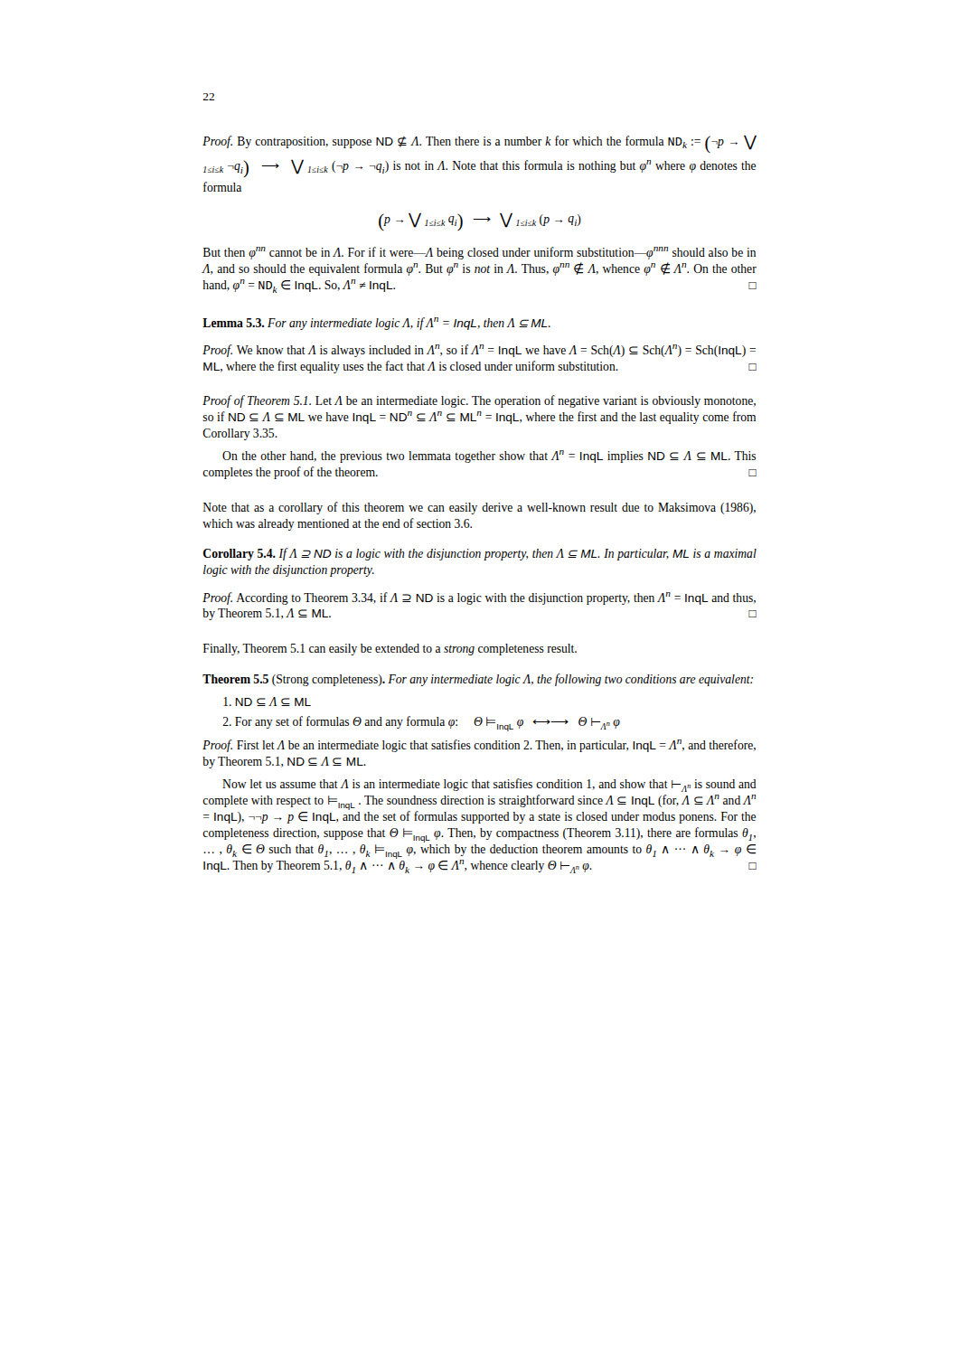22
Proof. By contraposition, suppose ND ⊈ Λ. Then there is a number k for which the formula NDk := (¬p → ⋁ 1≤i≤k ¬qi) ⟶ ⋁ 1≤i≤k (¬p → ¬qi) is not in Λ. Note that this formula is nothing but φn where φ denotes the formula
(p → ⋁ 1≤i≤k qi) ⟶ ⋁ 1≤i≤k (p → qi)
But then φnn cannot be in Λ. For if it were—Λ being closed under uniform substitution—φnnn should also be in Λ, and so should the equivalent formula φn. But φn is not in Λ. Thus, φnn ∉ Λ, whence φn ∉ Λn. On the other hand, φn = NDk ∈ InqL. So, Λn ≠ InqL. □
Lemma 5.3. For any intermediate logic Λ, if Λn = InqL, then Λ ⊆ ML.
Proof. We know that Λ is always included in Λn, so if Λn = InqL we have Λ = Sch(Λ) ⊆ Sch(Λn) = Sch(InqL) = ML, where the first equality uses the fact that Λ is closed under uniform substitution. □
Proof of Theorem 5.1. Let Λ be an intermediate logic. The operation of negative variant is obviously monotone, so if ND ⊆ Λ ⊆ ML we have InqL = NDn ⊆ Λn ⊆ MLn = InqL, where the first and the last equality come from Corollary 3.35.
On the other hand, the previous two lemmata together show that Λn = InqL implies ND ⊆ Λ ⊆ ML. This completes the proof of the theorem. □
Note that as a corollary of this theorem we can easily derive a well-known result due to Maksimova (1986), which was already mentioned at the end of section 3.6.
Corollary 5.4. If Λ ⊇ ND is a logic with the disjunction property, then Λ ⊆ ML. In particular, ML is a maximal logic with the disjunction property.
Proof. According to Theorem 3.34, if Λ ⊇ ND is a logic with the disjunction property, then Λn = InqL and thus, by Theorem 5.1, Λ ⊆ ML. □
Finally, Theorem 5.1 can easily be extended to a strong completeness result.
Theorem 5.5 (Strong completeness). For any intermediate logic Λ, the following two conditions are equivalent:
ND ⊆ Λ ⊆ ML
For any set of formulas Θ and any formula φ: Θ ⊨InqL φ ⟷⟶ Θ ⊢Λn φ
Proof. First let Λ be an intermediate logic that satisfies condition 2. Then, in particular, InqL = Λn, and therefore, by Theorem 5.1, ND ⊆ Λ ⊆ ML.
Now let us assume that Λ is an intermediate logic that satisfies condition 1, and show that ⊢Λn is sound and complete with respect to ⊨InqL . The soundness direction is straightforward since Λ ⊆ InqL (for, Λ ⊆ Λn and Λn = InqL), ¬¬p → p ∈ InqL, and the set of formulas supported by a state is closed under modus ponens. For the completeness direction, suppose that Θ ⊨InqL φ. Then, by compactness (Theorem 3.11), there are formulas θ1, … , θk ∈ Θ such that θ1, … , θk ⊨InqL φ, which by the deduction theorem amounts to θ1 ∧ ··· ∧ θk → φ ∈ InqL. Then by Theorem 5.1, θ1 ∧ ··· ∧ θk → φ ∈ Λn, whence clearly Θ ⊢Λn φ. □